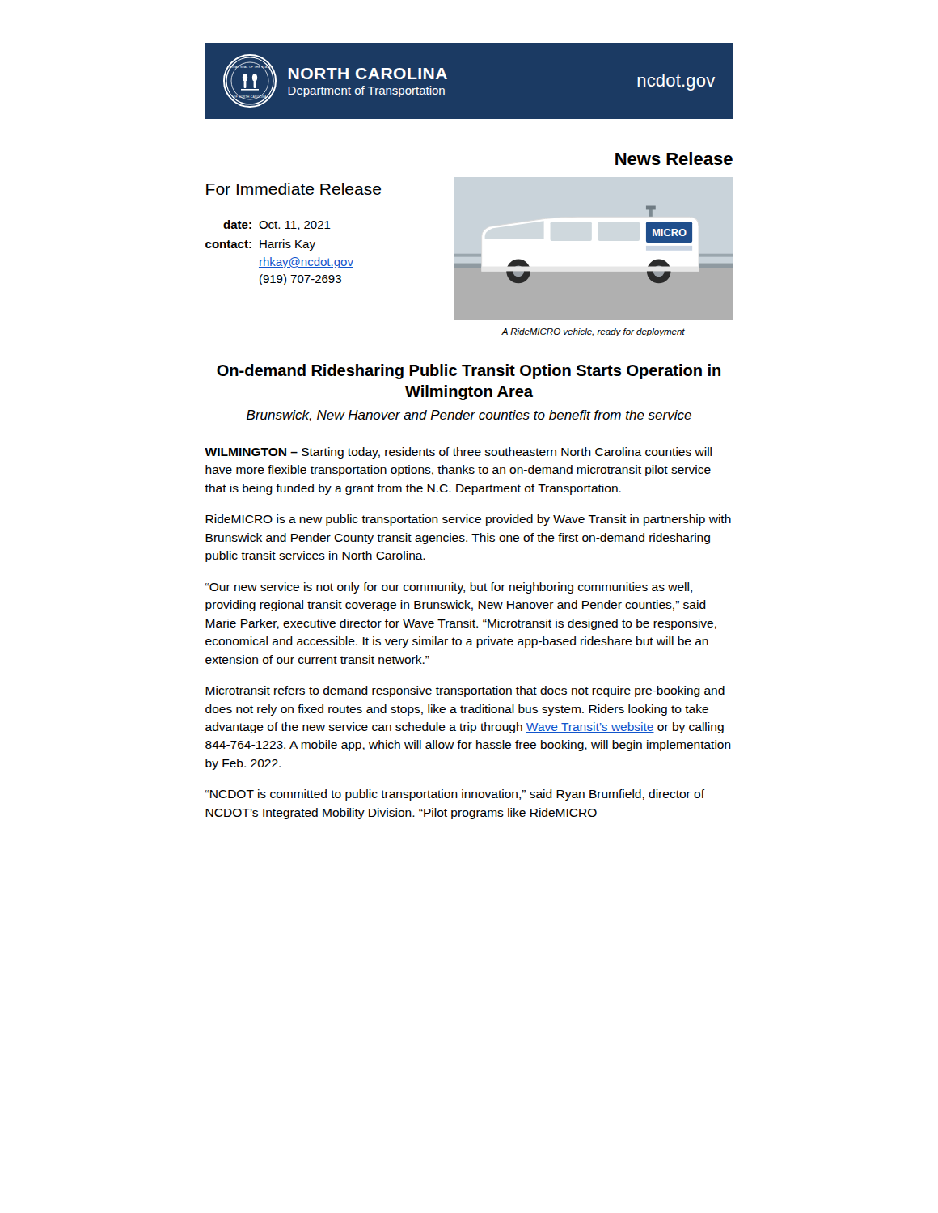GREAT SEAL OF THE STATE OF NORTH CAROLINA
NORTH CAROLINA Department of Transportation
ncdot.gov
News Release
For Immediate Release
| date: | Oct. 11, 2021 |
| contact: | Harris Kay rhkay@ncdot.gov (919) 707-2693 |
MICRO
A RideMICRO vehicle, ready for deployment
On-demand Ridesharing Public Transit Option Starts Operation in Wilmington Area
Brunswick, New Hanover and Pender counties to benefit from the service
WILMINGTON – Starting today, residents of three southeastern North Carolina counties will have more flexible transportation options, thanks to an on-demand microtransit pilot service that is being funded by a grant from the N.C. Department of Transportation.
RideMICRO is a new public transportation service provided by Wave Transit in partnership with Brunswick and Pender County transit agencies. This one of the first on-demand ridesharing public transit services in North Carolina.
“Our new service is not only for our community, but for neighboring communities as well, providing regional transit coverage in Brunswick, New Hanover and Pender counties,” said Marie Parker, executive director for Wave Transit. “Microtransit is designed to be responsive, economical and accessible. It is very similar to a private app-based rideshare but will be an extension of our current transit network.”
Microtransit refers to demand responsive transportation that does not require pre-booking and does not rely on fixed routes and stops, like a traditional bus system. Riders looking to take advantage of the new service can schedule a trip through Wave Transit’s website or by calling 844-764-1223. A mobile app, which will allow for hassle free booking, will begin implementation by Feb. 2022.
“NCDOT is committed to public transportation innovation,” said Ryan Brumfield, director of NCDOT’s Integrated Mobility Division. “Pilot programs like RideMICRO